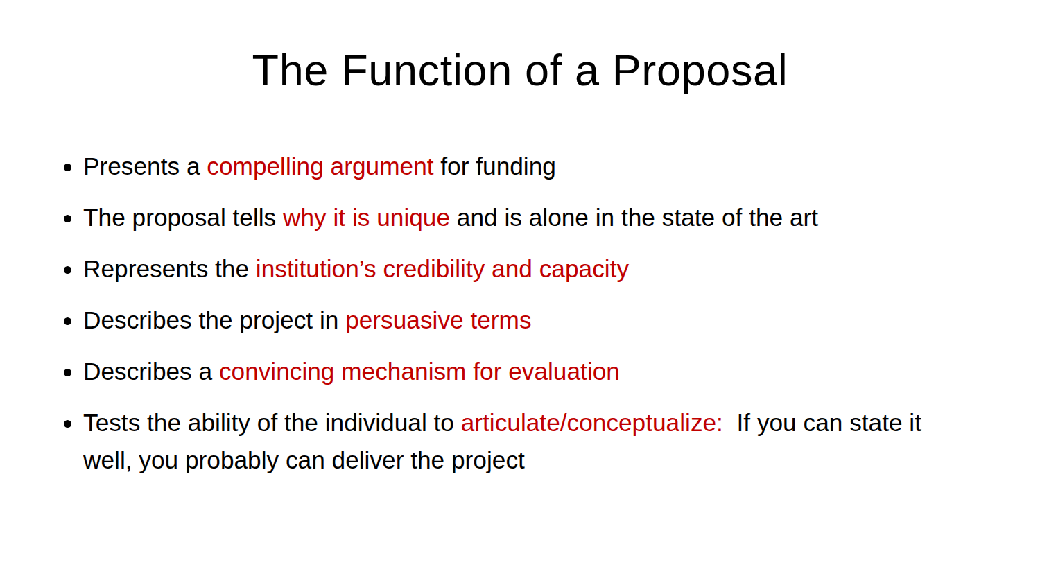The Function of a Proposal
Presents a compelling argument for funding
The proposal tells why it is unique and is alone in the state of the art
Represents the institution’s credibility and capacity
Describes the project in persuasive terms
Describes a convincing mechanism for evaluation
Tests the ability of the individual to articulate/conceptualize: If you can state it well, you probably can deliver the project